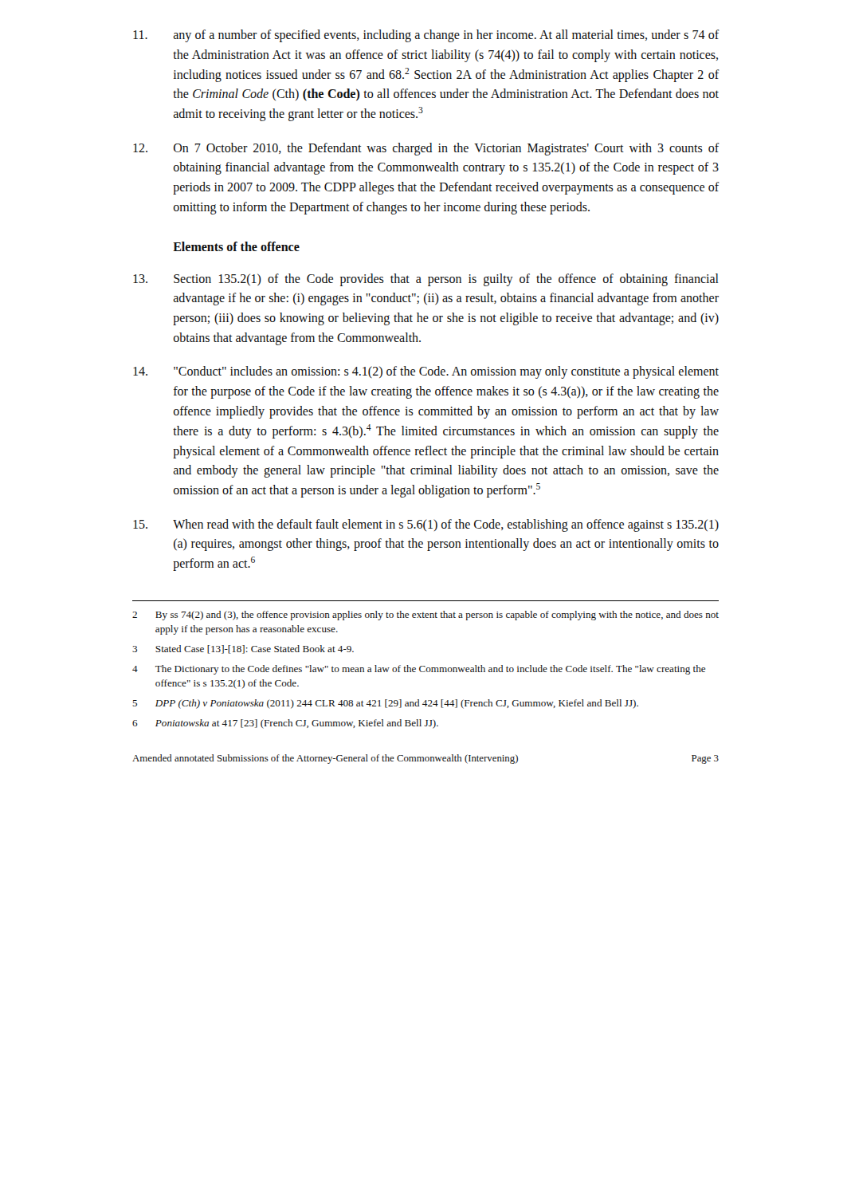11. any of a number of specified events, including a change in her income. At all material times, under s 74 of the Administration Act it was an offence of strict liability (s 74(4)) to fail to comply with certain notices, including notices issued under ss 67 and 68.2 Section 2A of the Administration Act applies Chapter 2 of the Criminal Code (Cth) (the Code) to all offences under the Administration Act. The Defendant does not admit to receiving the grant letter or the notices.3
12. On 7 October 2010, the Defendant was charged in the Victorian Magistrates' Court with 3 counts of obtaining financial advantage from the Commonwealth contrary to s 135.2(1) of the Code in respect of 3 periods in 2007 to 2009. The CDPP alleges that the Defendant received overpayments as a consequence of omitting to inform the Department of changes to her income during these periods.
Elements of the offence
13. Section 135.2(1) of the Code provides that a person is guilty of the offence of obtaining financial advantage if he or she: (i) engages in "conduct"; (ii) as a result, obtains a financial advantage from another person; (iii) does so knowing or believing that he or she is not eligible to receive that advantage; and (iv) obtains that advantage from the Commonwealth.
14. "Conduct" includes an omission: s 4.1(2) of the Code. An omission may only constitute a physical element for the purpose of the Code if the law creating the offence makes it so (s 4.3(a)), or if the law creating the offence impliedly provides that the offence is committed by an omission to perform an act that by law there is a duty to perform: s 4.3(b).4 The limited circumstances in which an omission can supply the physical element of a Commonwealth offence reflect the principle that the criminal law should be certain and embody the general law principle "that criminal liability does not attach to an omission, save the omission of an act that a person is under a legal obligation to perform".5
15. When read with the default fault element in s 5.6(1) of the Code, establishing an offence against s 135.2(1)(a) requires, amongst other things, proof that the person intentionally does an act or intentionally omits to perform an act.6
2 By ss 74(2) and (3), the offence provision applies only to the extent that a person is capable of complying with the notice, and does not apply if the person has a reasonable excuse.
3 Stated Case [13]-[18]: Case Stated Book at 4-9.
4 The Dictionary to the Code defines "law" to mean a law of the Commonwealth and to include the Code itself. The "law creating the offence" is s 135.2(1) of the Code.
5 DPP (Cth) v Poniatowska (2011) 244 CLR 408 at 421 [29] and 424 [44] (French CJ, Gummow, Kiefel and Bell JJ).
6 Poniatowska at 417 [23] (French CJ, Gummow, Kiefel and Bell JJ).
Amended annotated Submissions of the Attorney-General of the Commonwealth (Intervening) Page 3